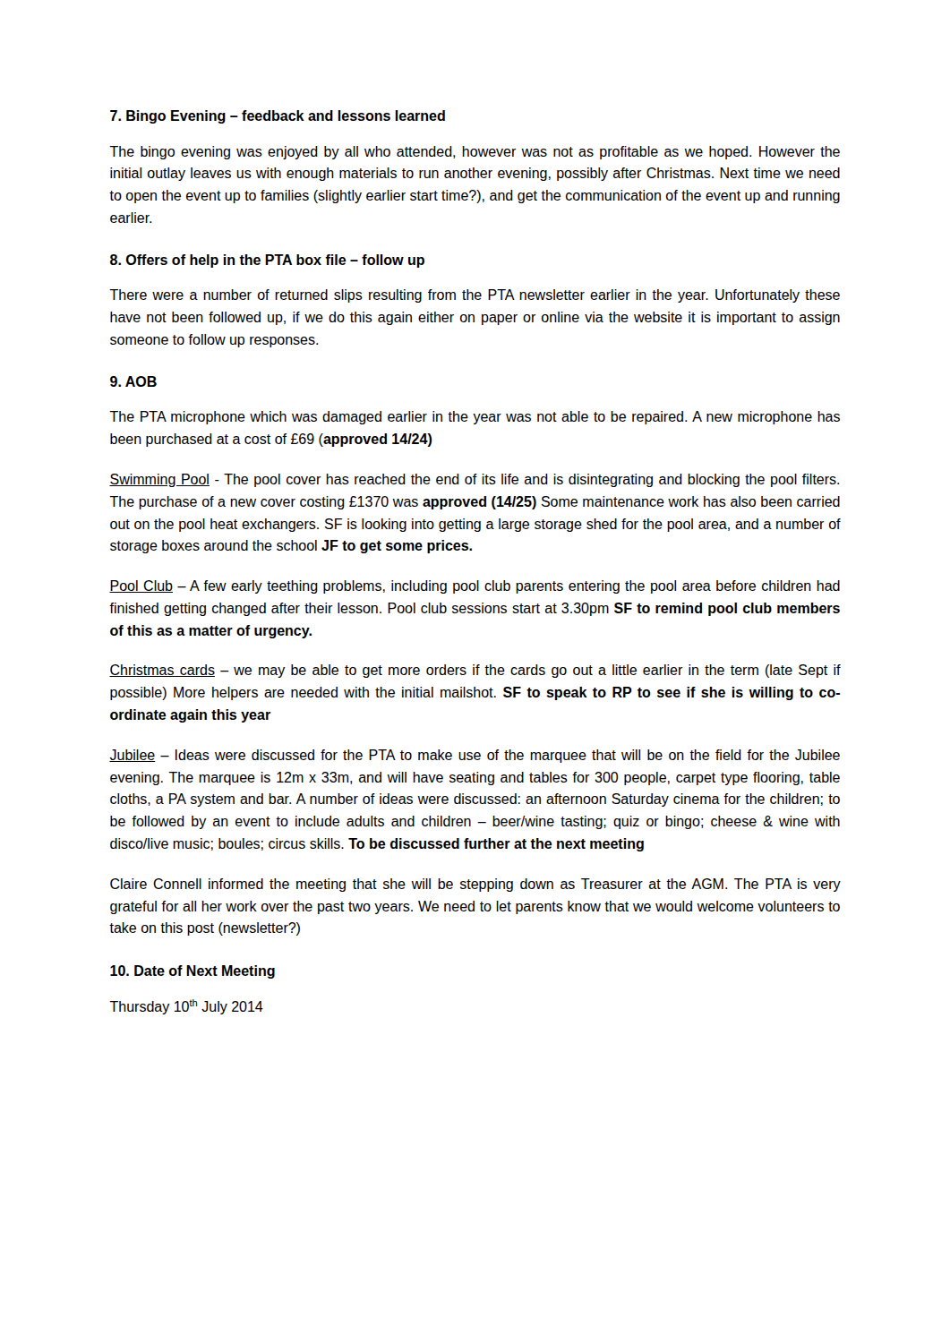7. Bingo Evening – feedback and lessons learned
The bingo evening was enjoyed by all who attended, however was not as profitable as we hoped. However the initial outlay leaves us with enough materials to run another evening, possibly after Christmas. Next time we need to open the event up to families (slightly earlier start time?), and get the communication of the event up and running earlier.
8. Offers of help in the PTA box file – follow up
There were a number of returned slips resulting from the PTA newsletter earlier in the year. Unfortunately these have not been followed up, if we do this again either on paper or online via the website it is important to assign someone to follow up responses.
9. AOB
The PTA microphone which was damaged earlier in the year was not able to be repaired. A new microphone has been purchased at a cost of £69 (approved 14/24)
Swimming Pool - The pool cover has reached the end of its life and is disintegrating and blocking the pool filters. The purchase of a new cover costing £1370 was approved (14/25) Some maintenance work has also been carried out on the pool heat exchangers. SF is looking into getting a large storage shed for the pool area, and a number of storage boxes around the school JF to get some prices.
Pool Club – A few early teething problems, including pool club parents entering the pool area before children had finished getting changed after their lesson. Pool club sessions start at 3.30pm SF to remind pool club members of this as a matter of urgency.
Christmas cards – we may be able to get more orders if the cards go out a little earlier in the term (late Sept if possible) More helpers are needed with the initial mailshot. SF to speak to RP to see if she is willing to co-ordinate again this year
Jubilee – Ideas were discussed for the PTA to make use of the marquee that will be on the field for the Jubilee evening. The marquee is 12m x 33m, and will have seating and tables for 300 people, carpet type flooring, table cloths, a PA system and bar. A number of ideas were discussed: an afternoon Saturday cinema for the children; to be followed by an event to include adults and children – beer/wine tasting; quiz or bingo; cheese & wine with disco/live music; boules; circus skills. To be discussed further at the next meeting
Claire Connell informed the meeting that she will be stepping down as Treasurer at the AGM. The PTA is very grateful for all her work over the past two years. We need to let parents know that we would welcome volunteers to take on this post (newsletter?)
10. Date of Next Meeting
Thursday 10th July 2014